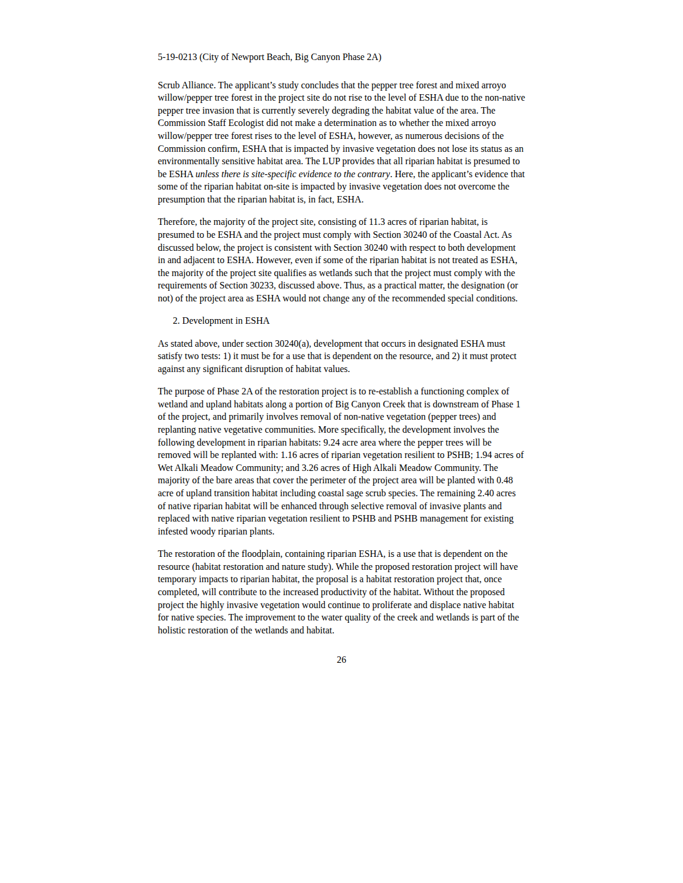5-19-0213 (City of Newport Beach, Big Canyon Phase 2A)
Scrub Alliance. The applicant’s study concludes that the pepper tree forest and mixed arroyo willow/pepper tree forest in the project site do not rise to the level of ESHA due to the non-native pepper tree invasion that is currently severely degrading the habitat value of the area. The Commission Staff Ecologist did not make a determination as to whether the mixed arroyo willow/pepper tree forest rises to the level of ESHA, however, as numerous decisions of the Commission confirm, ESHA that is impacted by invasive vegetation does not lose its status as an environmentally sensitive habitat area. The LUP provides that all riparian habitat is presumed to be ESHA unless there is site-specific evidence to the contrary. Here, the applicant’s evidence that some of the riparian habitat on-site is impacted by invasive vegetation does not overcome the presumption that the riparian habitat is, in fact, ESHA.
Therefore, the majority of the project site, consisting of 11.3 acres of riparian habitat, is presumed to be ESHA and the project must comply with Section 30240 of the Coastal Act. As discussed below, the project is consistent with Section 30240 with respect to both development in and adjacent to ESHA. However, even if some of the riparian habitat is not treated as ESHA, the majority of the project site qualifies as wetlands such that the project must comply with the requirements of Section 30233, discussed above. Thus, as a practical matter, the designation (or not) of the project area as ESHA would not change any of the recommended special conditions.
Development in ESHA
As stated above, under section 30240(a), development that occurs in designated ESHA must satisfy two tests: 1) it must be for a use that is dependent on the resource, and 2) it must protect against any significant disruption of habitat values.
The purpose of Phase 2A of the restoration project is to re-establish a functioning complex of wetland and upland habitats along a portion of Big Canyon Creek that is downstream of Phase 1 of the project, and primarily involves removal of non-native vegetation (pepper trees) and replanting native vegetative communities. More specifically, the development involves the following development in riparian habitats: 9.24 acre area where the pepper trees will be removed will be replanted with: 1.16 acres of riparian vegetation resilient to PSHB; 1.94 acres of Wet Alkali Meadow Community; and 3.26 acres of High Alkali Meadow Community. The majority of the bare areas that cover the perimeter of the project area will be planted with 0.48 acre of upland transition habitat including coastal sage scrub species. The remaining 2.40 acres of native riparian habitat will be enhanced through selective removal of invasive plants and replaced with native riparian vegetation resilient to PSHB and PSHB management for existing infested woody riparian plants.
The restoration of the floodplain, containing riparian ESHA, is a use that is dependent on the resource (habitat restoration and nature study). While the proposed restoration project will have temporary impacts to riparian habitat, the proposal is a habitat restoration project that, once completed, will contribute to the increased productivity of the habitat. Without the proposed project the highly invasive vegetation would continue to proliferate and displace native habitat for native species. The improvement to the water quality of the creek and wetlands is part of the holistic restoration of the wetlands and habitat.
26